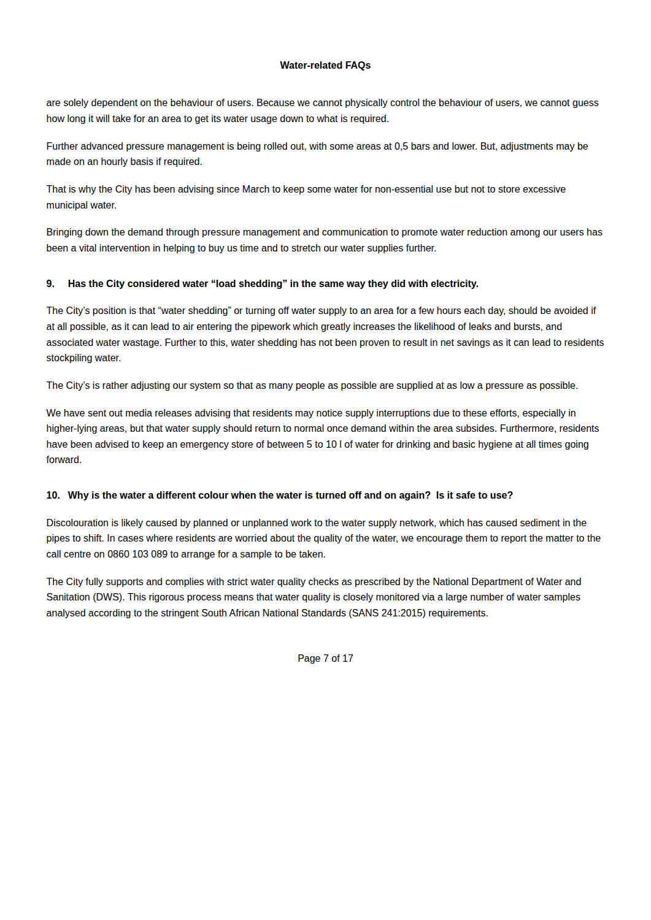Water-related FAQs
are solely dependent on the behaviour of users. Because we cannot physically control the behaviour of users, we cannot guess how long it will take for an area to get its water usage down to what is required.
Further advanced pressure management is being rolled out, with some areas at 0,5 bars and lower. But, adjustments may be made on an hourly basis if required.
That is why the City has been advising since March to keep some water for non-essential use but not to store excessive municipal water.
Bringing down the demand through pressure management and communication to promote water reduction among our users has been a vital intervention in helping to buy us time and to stretch our water supplies further.
9. Has the City considered water “load shedding” in the same way they did with electricity.
The City’s position is that “water shedding” or turning off water supply to an area for a few hours each day, should be avoided if at all possible, as it can lead to air entering the pipework which greatly increases the likelihood of leaks and bursts, and associated water wastage. Further to this, water shedding has not been proven to result in net savings as it can lead to residents stockpiling water.
The City’s is rather adjusting our system so that as many people as possible are supplied at as low a pressure as possible.
We have sent out media releases advising that residents may notice supply interruptions due to these efforts, especially in higher-lying areas, but that water supply should return to normal once demand within the area subsides. Furthermore, residents have been advised to keep an emergency store of between 5 to 10 l of water for drinking and basic hygiene at all times going forward.
10. Why is the water a different colour when the water is turned off and on again? Is it safe to use?
Discolouration is likely caused by planned or unplanned work to the water supply network, which has caused sediment in the pipes to shift. In cases where residents are worried about the quality of the water, we encourage them to report the matter to the call centre on 0860 103 089 to arrange for a sample to be taken.
The City fully supports and complies with strict water quality checks as prescribed by the National Department of Water and Sanitation (DWS). This rigorous process means that water quality is closely monitored via a large number of water samples analysed according to the stringent South African National Standards (SANS 241:2015) requirements.
Page 7 of 17